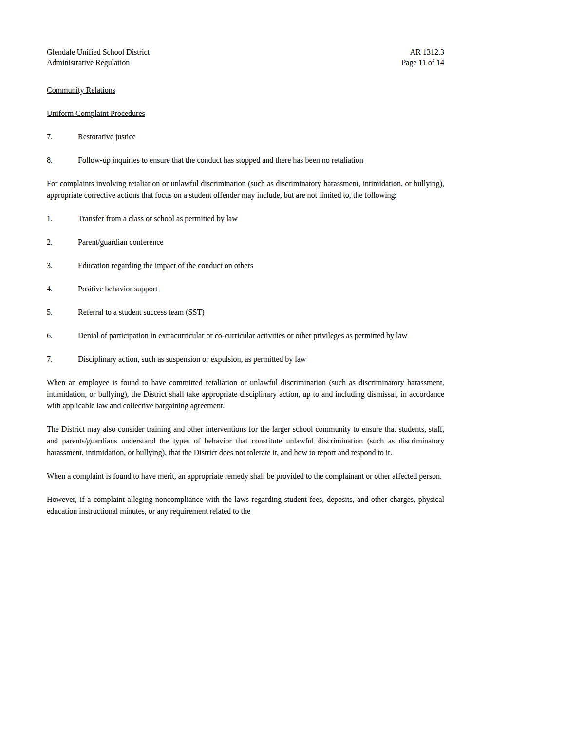Glendale Unified School District
Administrative Regulation
AR 1312.3
Page 11 of 14
Community Relations
Uniform Complaint Procedures
7.
Restorative justice
8.
Follow-up inquiries to ensure that the conduct has stopped and there has been no retaliation
For complaints involving retaliation or unlawful discrimination (such as discriminatory harassment, intimidation, or bullying), appropriate corrective actions that focus on a student offender may include, but are not limited to, the following:
1.
Transfer from a class or school as permitted by law
2.
Parent/guardian conference
3.
Education regarding the impact of the conduct on others
4.
Positive behavior support
5.
Referral to a student success team (SST)
6.
Denial of participation in extracurricular or co-curricular activities or other privileges as permitted by law
7.
Disciplinary action, such as suspension or expulsion, as permitted by law
When an employee is found to have committed retaliation or unlawful discrimination (such as discriminatory harassment, intimidation, or bullying), the District shall take appropriate disciplinary action, up to and including dismissal, in accordance with applicable law and collective bargaining agreement.
The District may also consider training and other interventions for the larger school community to ensure that students, staff, and parents/guardians understand the types of behavior that constitute unlawful discrimination (such as discriminatory harassment, intimidation, or bullying), that the District does not tolerate it, and how to report and respond to it.
When a complaint is found to have merit, an appropriate remedy shall be provided to the complainant or other affected person.
However, if a complaint alleging noncompliance with the laws regarding student fees, deposits, and other charges, physical education instructional minutes, or any requirement related to the